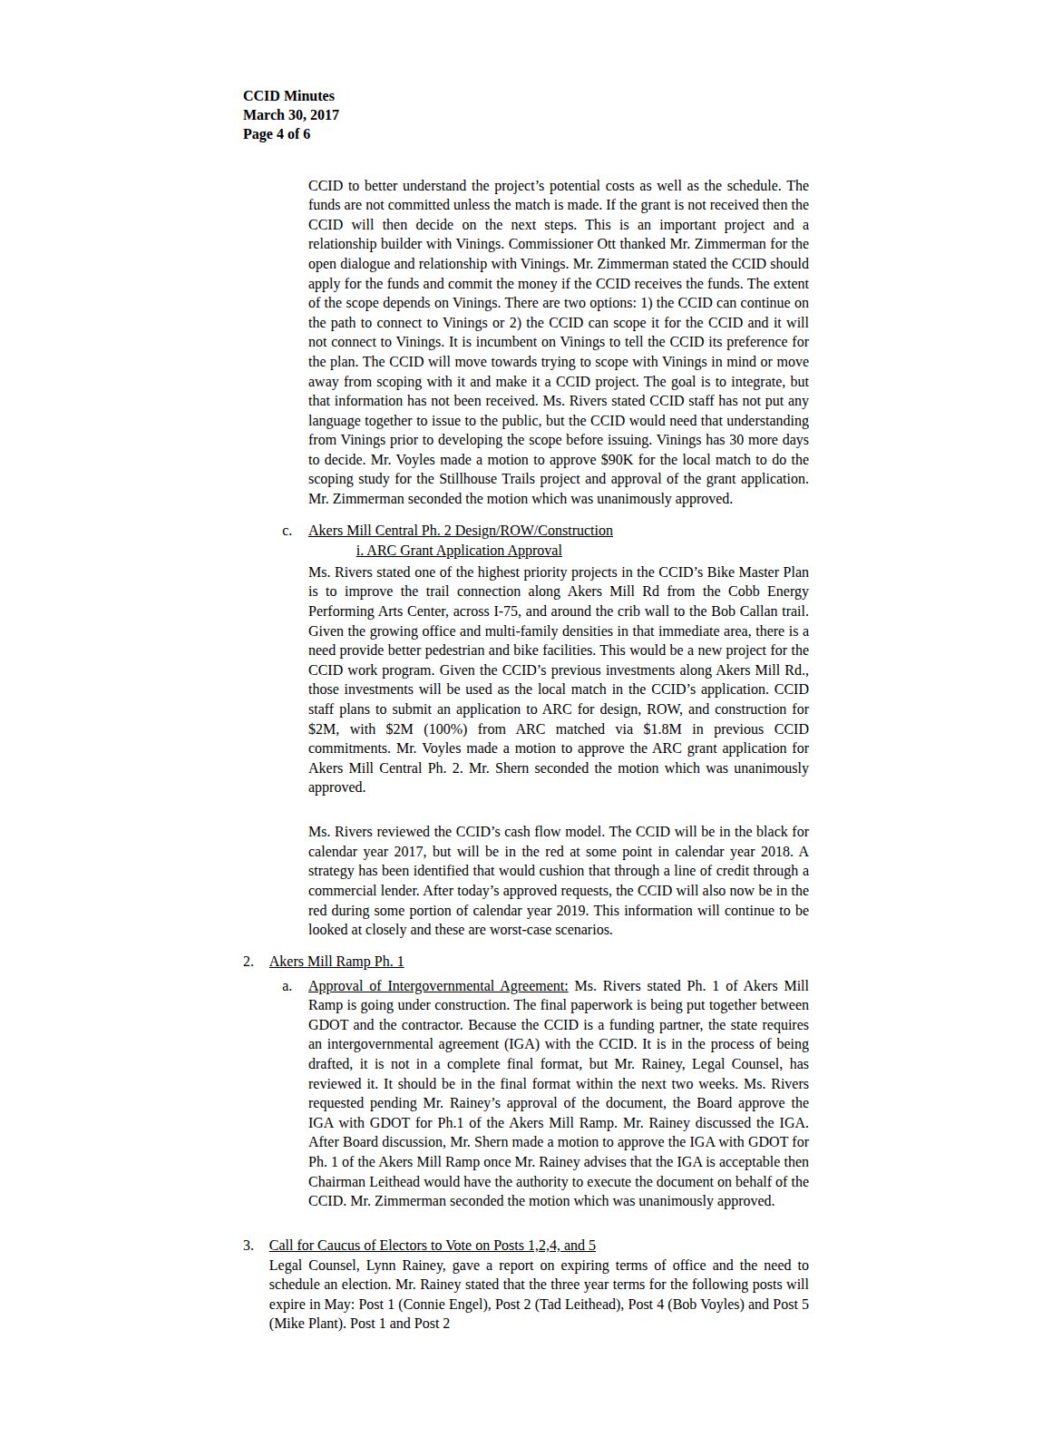CCID Minutes
March 30, 2017
Page 4 of 6
CCID to better understand the project’s potential costs as well as the schedule. The funds are not committed unless the match is made. If the grant is not received then the CCID will then decide on the next steps. This is an important project and a relationship builder with Vinings. Commissioner Ott thanked Mr. Zimmerman for the open dialogue and relationship with Vinings. Mr. Zimmerman stated the CCID should apply for the funds and commit the money if the CCID receives the funds. The extent of the scope depends on Vinings. There are two options: 1) the CCID can continue on the path to connect to Vinings or 2) the CCID can scope it for the CCID and it will not connect to Vinings. It is incumbent on Vinings to tell the CCID its preference for the plan. The CCID will move towards trying to scope with Vinings in mind or move away from scoping with it and make it a CCID project. The goal is to integrate, but that information has not been received. Ms. Rivers stated CCID staff has not put any language together to issue to the public, but the CCID would need that understanding from Vinings prior to developing the scope before issuing. Vinings has 30 more days to decide. Mr. Voyles made a motion to approve $90K for the local match to do the scoping study for the Stillhouse Trails project and approval of the grant application. Mr. Zimmerman seconded the motion which was unanimously approved.
c.
Akers Mill Central Ph. 2 Design/ROW/Construction
i. ARC Grant Application Approval
Ms. Rivers stated one of the highest priority projects in the CCID’s Bike Master Plan is to improve the trail connection along Akers Mill Rd from the Cobb Energy Performing Arts Center, across I-75, and around the crib wall to the Bob Callan trail. Given the growing office and multi-family densities in that immediate area, there is a need provide better pedestrian and bike facilities. This would be a new project for the CCID work program. Given the CCID’s previous investments along Akers Mill Rd., those investments will be used as the local match in the CCID’s application. CCID staff plans to submit an application to ARC for design, ROW, and construction for $2M, with $2M (100%) from ARC matched via $1.8M in previous CCID commitments. Mr. Voyles made a motion to approve the ARC grant application for Akers Mill Central Ph. 2. Mr. Shern seconded the motion which was unanimously approved.
Ms. Rivers reviewed the CCID’s cash flow model. The CCID will be in the black for calendar year 2017, but will be in the red at some point in calendar year 2018. A strategy has been identified that would cushion that through a line of credit through a commercial lender. After today’s approved requests, the CCID will also now be in the red during some portion of calendar year 2019. This information will continue to be looked at closely and these are worst-case scenarios.
2.
Akers Mill Ramp Ph. 1
a.
Approval of Intergovernmental Agreement: Ms. Rivers stated Ph. 1 of Akers Mill Ramp is going under construction. The final paperwork is being put together between GDOT and the contractor. Because the CCID is a funding partner, the state requires an intergovernmental agreement (IGA) with the CCID. It is in the process of being drafted, it is not in a complete final format, but Mr. Rainey, Legal Counsel, has reviewed it. It should be in the final format within the next two weeks. Ms. Rivers requested pending Mr. Rainey’s approval of the document, the Board approve the IGA with GDOT for Ph.1 of the Akers Mill Ramp. Mr. Rainey discussed the IGA. After Board discussion, Mr. Shern made a motion to approve the IGA with GDOT for Ph. 1 of the Akers Mill Ramp once Mr. Rainey advises that the IGA is acceptable then Chairman Leithead would have the authority to execute the document on behalf of the CCID. Mr. Zimmerman seconded the motion which was unanimously approved.
3.
Call for Caucus of Electors to Vote on Posts 1,2,4, and 5
Legal Counsel, Lynn Rainey, gave a report on expiring terms of office and the need to schedule an election. Mr. Rainey stated that the three year terms for the following posts will expire in May: Post 1 (Connie Engel), Post 2 (Tad Leithead), Post 4 (Bob Voyles) and Post 5 (Mike Plant). Post 1 and Post 2